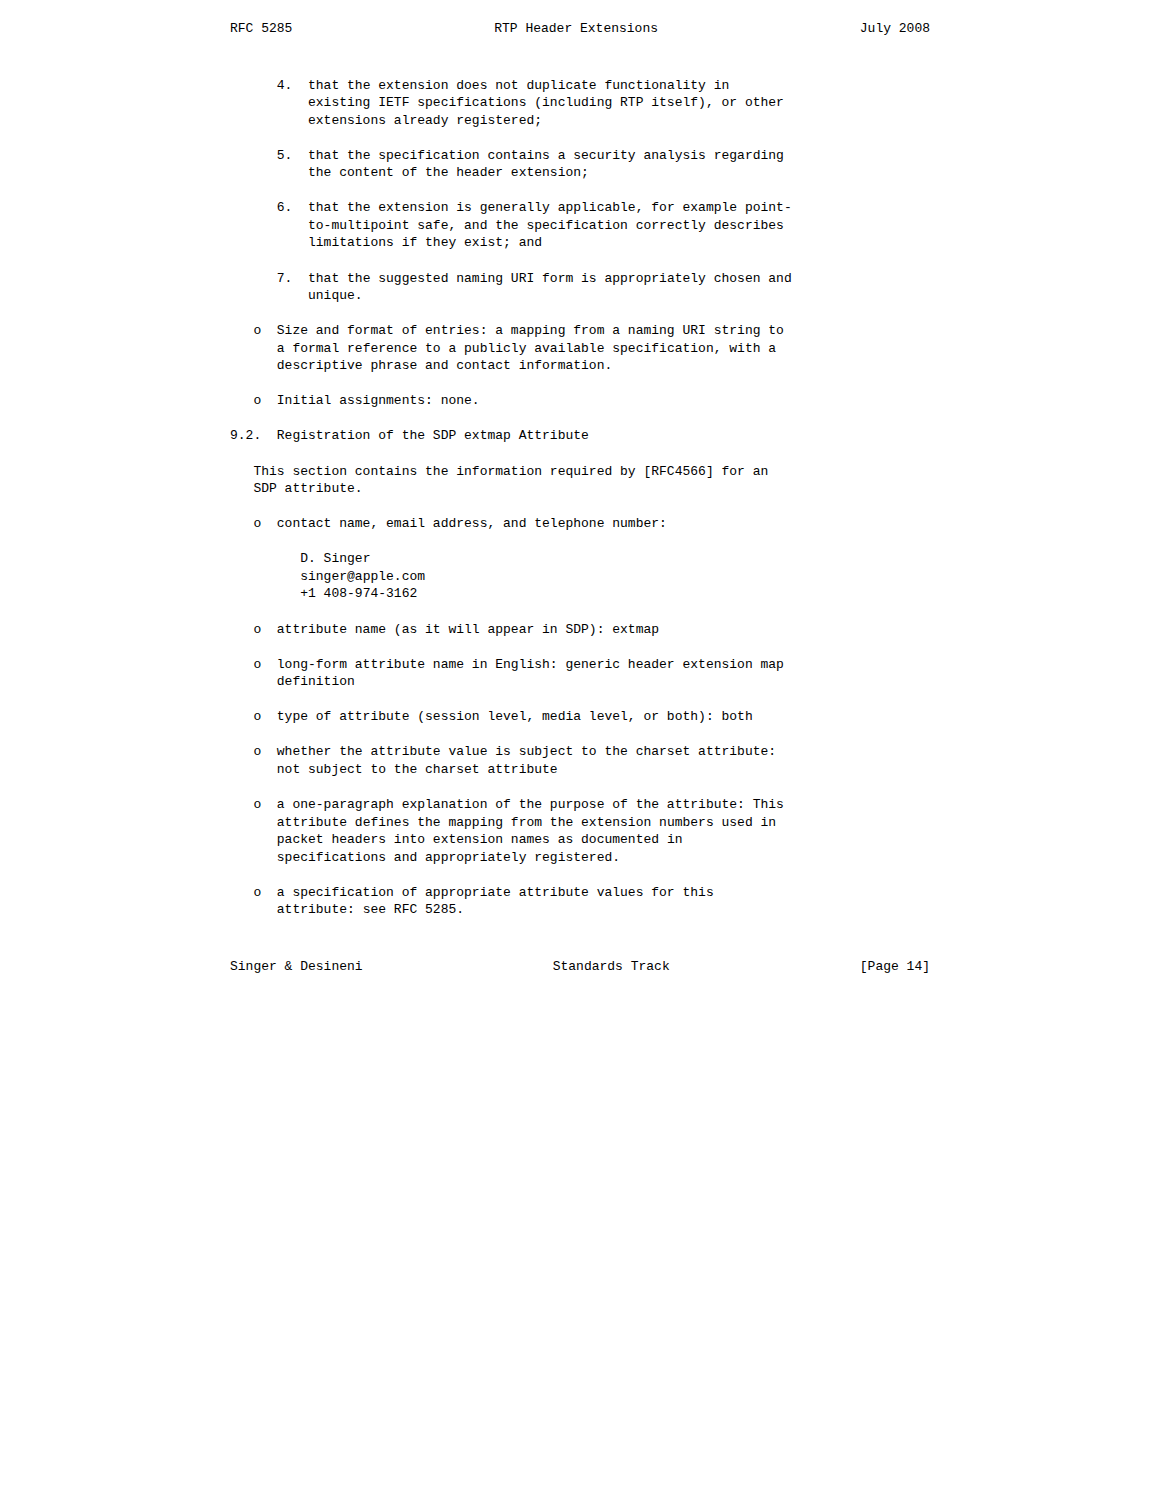RFC 5285 RTP Header Extensions July 2008
      4.  that the extension does not duplicate functionality in
          existing IETF specifications (including RTP itself), or other
          extensions already registered;

      5.  that the specification contains a security analysis regarding
          the content of the header extension;

      6.  that the extension is generally applicable, for example point-
          to-multipoint safe, and the specification correctly describes
          limitations if they exist; and

      7.  that the suggested naming URI form is appropriately chosen and
          unique.

   o  Size and format of entries: a mapping from a naming URI string to
      a formal reference to a publicly available specification, with a
      descriptive phrase and contact information.

   o  Initial assignments: none.

9.2.  Registration of the SDP extmap Attribute

   This section contains the information required by [RFC4566] for an
   SDP attribute.

   o  contact name, email address, and telephone number:

         D. Singer
         singer@apple.com
         +1 408-974-3162

   o  attribute name (as it will appear in SDP): extmap

   o  long-form attribute name in English: generic header extension map
      definition

   o  type of attribute (session level, media level, or both): both

   o  whether the attribute value is subject to the charset attribute:
      not subject to the charset attribute

   o  a one-paragraph explanation of the purpose of the attribute: This
      attribute defines the mapping from the extension numbers used in
      packet headers into extension names as documented in
      specifications and appropriately registered.

   o  a specification of appropriate attribute values for this
      attribute: see RFC 5285.
Singer & Desineni Standards Track [Page 14]